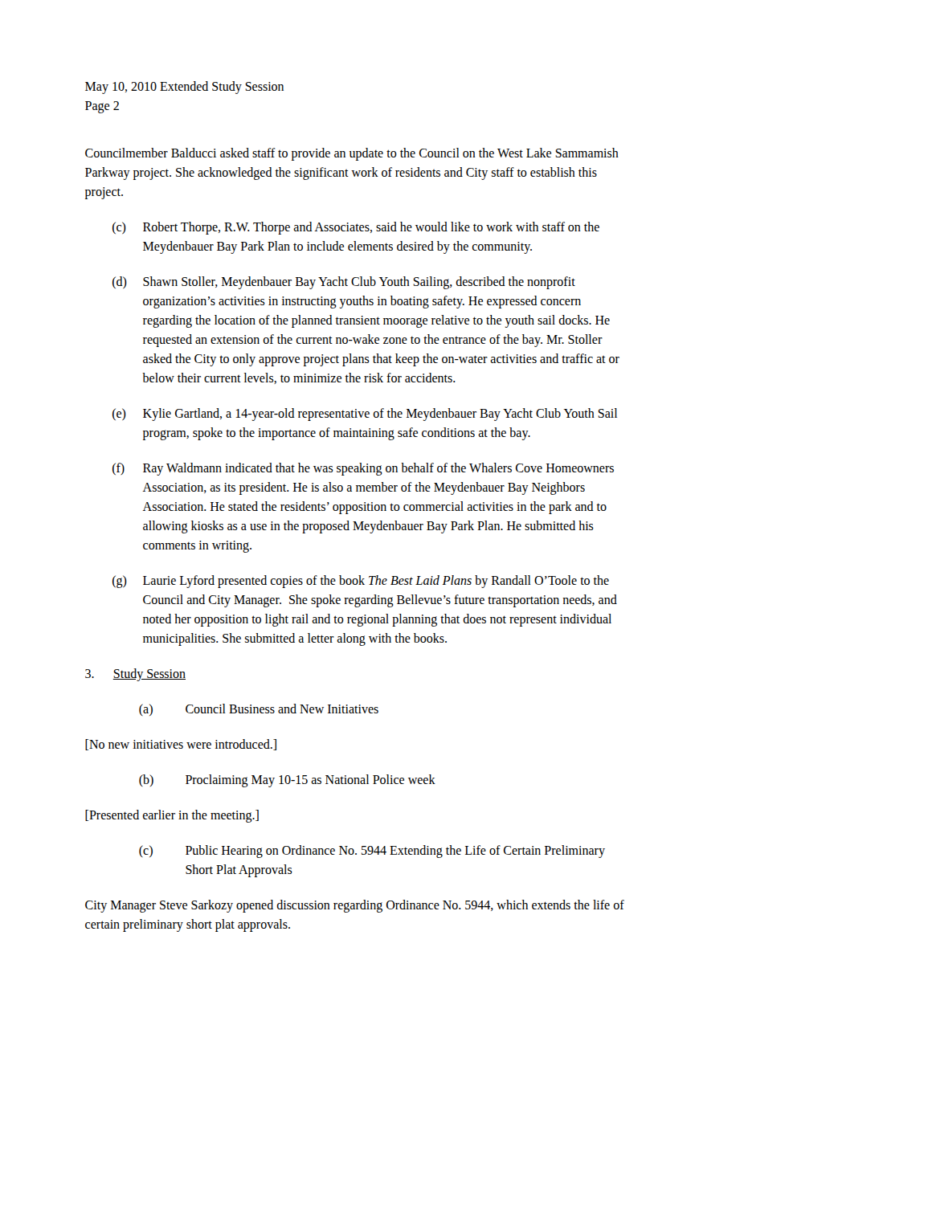May 10, 2010 Extended Study Session
Page 2
Councilmember Balducci asked staff to provide an update to the Council on the West Lake Sammamish Parkway project. She acknowledged the significant work of residents and City staff to establish this project.
(c)
Robert Thorpe, R.W. Thorpe and Associates, said he would like to work with staff on the Meydenbauer Bay Park Plan to include elements desired by the community.
(d)
Shawn Stoller, Meydenbauer Bay Yacht Club Youth Sailing, described the nonprofit organization’s activities in instructing youths in boating safety. He expressed concern regarding the location of the planned transient moorage relative to the youth sail docks. He requested an extension of the current no-wake zone to the entrance of the bay. Mr. Stoller asked the City to only approve project plans that keep the on-water activities and traffic at or below their current levels, to minimize the risk for accidents.
(e)
Kylie Gartland, a 14-year-old representative of the Meydenbauer Bay Yacht Club Youth Sail program, spoke to the importance of maintaining safe conditions at the bay.
(f)
Ray Waldmann indicated that he was speaking on behalf of the Whalers Cove Homeowners Association, as its president. He is also a member of the Meydenbauer Bay Neighbors Association. He stated the residents’ opposition to commercial activities in the park and to allowing kiosks as a use in the proposed Meydenbauer Bay Park Plan. He submitted his comments in writing.
(g)
Laurie Lyford presented copies of the book The Best Laid Plans by Randall O’Toole to the Council and City Manager. She spoke regarding Bellevue’s future transportation needs, and noted her opposition to light rail and to regional planning that does not represent individual municipalities. She submitted a letter along with the books.
3.
Study Session
(a)
Council Business and New Initiatives
[No new initiatives were introduced.]
(b)
Proclaiming May 10-15 as National Police week
[Presented earlier in the meeting.]
(c)
Public Hearing on Ordinance No. 5944 Extending the Life of Certain Preliminary Short Plat Approvals
City Manager Steve Sarkozy opened discussion regarding Ordinance No. 5944, which extends the life of certain preliminary short plat approvals.